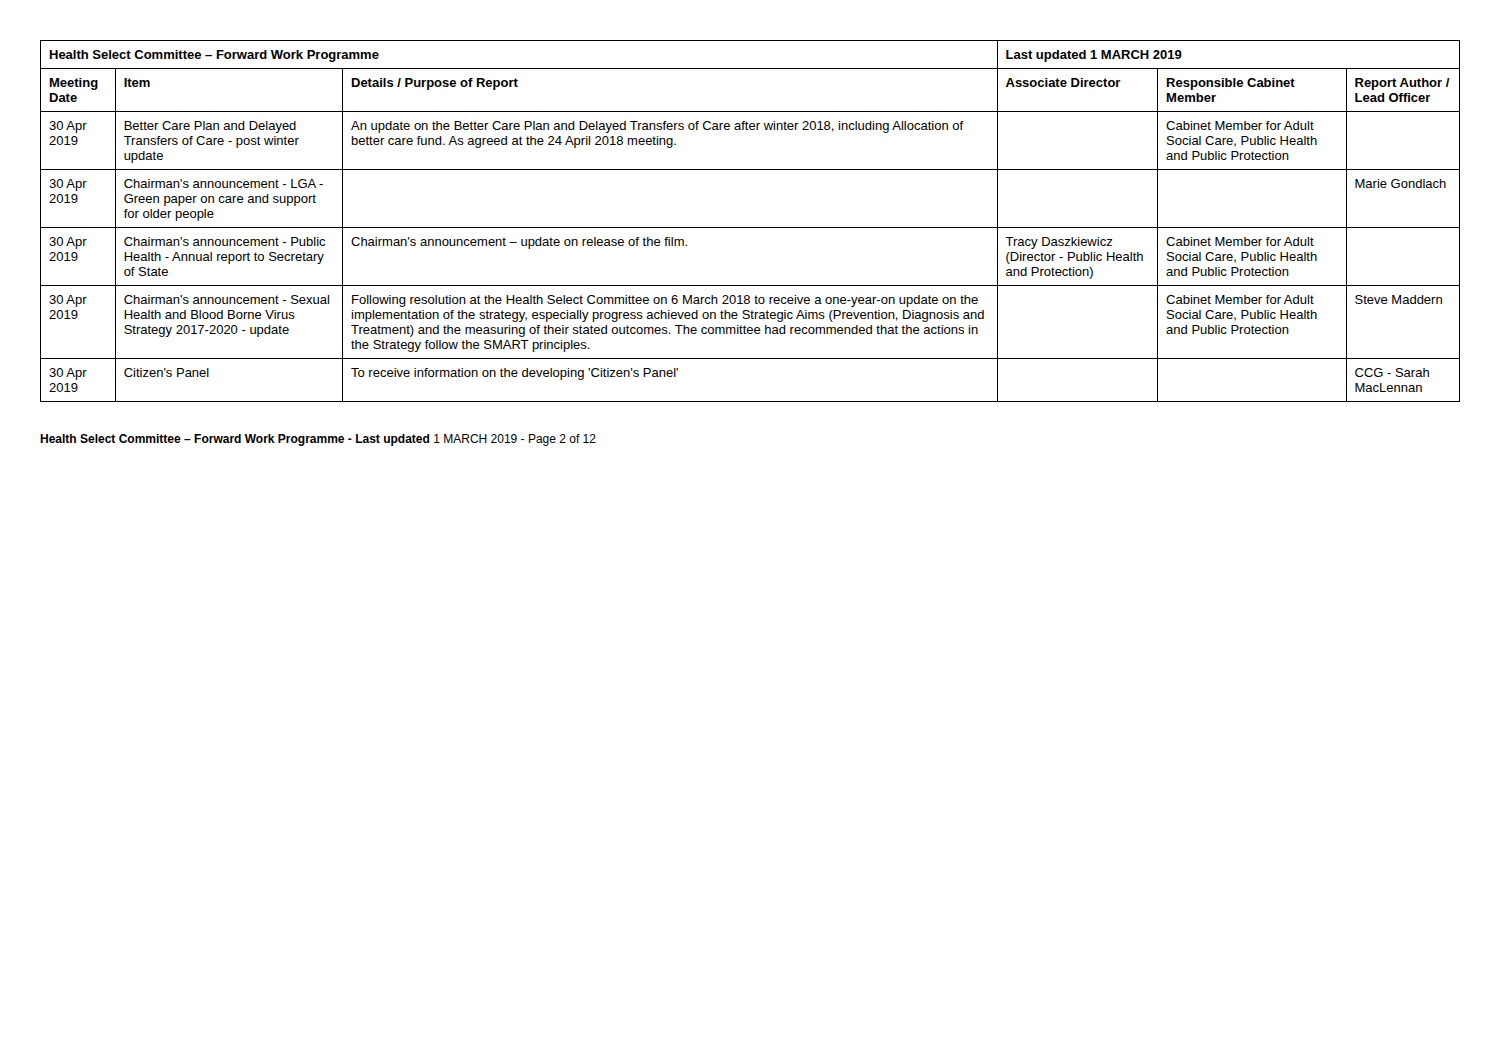| Health Select Committee – Forward Work Programme | Last updated 1 MARCH 2019 |
| Meeting Date | Item | Details / Purpose of Report | Associate Director | Responsible Cabinet Member | Report Author / Lead Officer |
| 30 Apr 2019 | Better Care Plan and Delayed Transfers of Care - post winter update | An update on the Better Care Plan and Delayed Transfers of Care after winter 2018, including Allocation of better care fund. As agreed at the 24 April 2018 meeting. | | Cabinet Member for Adult Social Care, Public Health and Public Protection | |
| 30 Apr 2019 | Chairman's announcement - LGA - Green paper on care and support for older people | | | | Marie Gondlach |
| 30 Apr 2019 | Chairman's announcement - Public Health - Annual report to Secretary of State | Chairman's announcement – update on release of the film. | Tracy Daszkiewicz (Director - Public Health and Protection) | Cabinet Member for Adult Social Care, Public Health and Public Protection | |
| 30 Apr 2019 | Chairman's announcement - Sexual Health and Blood Borne Virus Strategy 2017-2020 - update | Following resolution at the Health Select Committee on 6 March 2018 to receive a one-year-on update on the implementation of the strategy, especially progress achieved on the Strategic Aims (Prevention, Diagnosis and Treatment) and the measuring of their stated outcomes. The committee had recommended that the actions in the Strategy follow the SMART principles. | | Cabinet Member for Adult Social Care, Public Health and Public Protection | Steve Maddern |
| 30 Apr 2019 | Citizen's Panel | To receive information on the developing 'Citizen's Panel' | | | CCG - Sarah MacLennan |
Health Select Committee – Forward Work Programme - Last updated 1 MARCH 2019 - Page 2 of 12